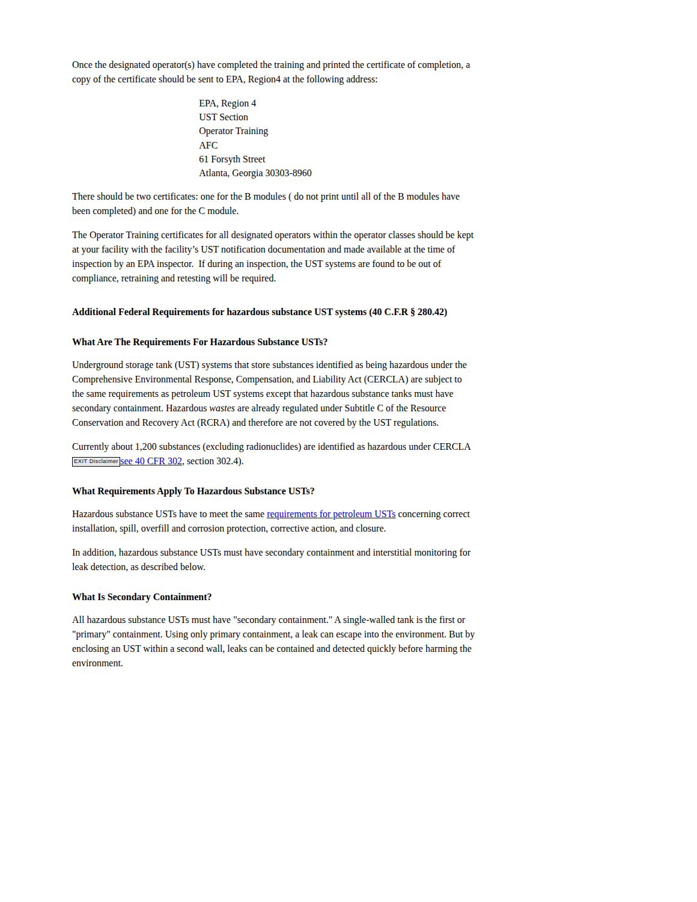Once the designated operator(s) have completed the training and printed the certificate of completion, a copy of the certificate should be sent to EPA, Region4 at the following address:
EPA, Region 4
UST Section
Operator Training
AFC
61 Forsyth Street
Atlanta, Georgia 30303-8960
There should be two certificates: one for the B modules ( do not print until all of the B modules have been completed) and one for the C module.
The Operator Training certificates for all designated operators within the operator classes should be kept at your facility with the facility’s UST notification documentation and made available at the time of inspection by an EPA inspector. If during an inspection, the UST systems are found to be out of compliance, retraining and retesting will be required.
Additional Federal Requirements for hazardous substance UST systems (40 C.F.R § 280.42)
What Are The Requirements For Hazardous Substance USTs?
Underground storage tank (UST) systems that store substances identified as being hazardous under the Comprehensive Environmental Response, Compensation, and Liability Act (CERCLA) are subject to the same requirements as petroleum UST systems except that hazardous substance tanks must have secondary containment. Hazardous wastes are already regulated under Subtitle C of the Resource Conservation and Recovery Act (RCRA) and therefore are not covered by the UST regulations.
Currently about 1,200 substances (excluding radionuclides) are identified as hazardous under CERCLA EXIT Disclaimer see 40 CFR 302, section 302.4).
What Requirements Apply To Hazardous Substance USTs?
Hazardous substance USTs have to meet the same requirements for petroleum USTs concerning correct installation, spill, overfill and corrosion protection, corrective action, and closure.
In addition, hazardous substance USTs must have secondary containment and interstitial monitoring for leak detection, as described below.
What Is Secondary Containment?
All hazardous substance USTs must have "secondary containment." A single-walled tank is the first or "primary" containment. Using only primary containment, a leak can escape into the environment. But by enclosing an UST within a second wall, leaks can be contained and detected quickly before harming the environment.